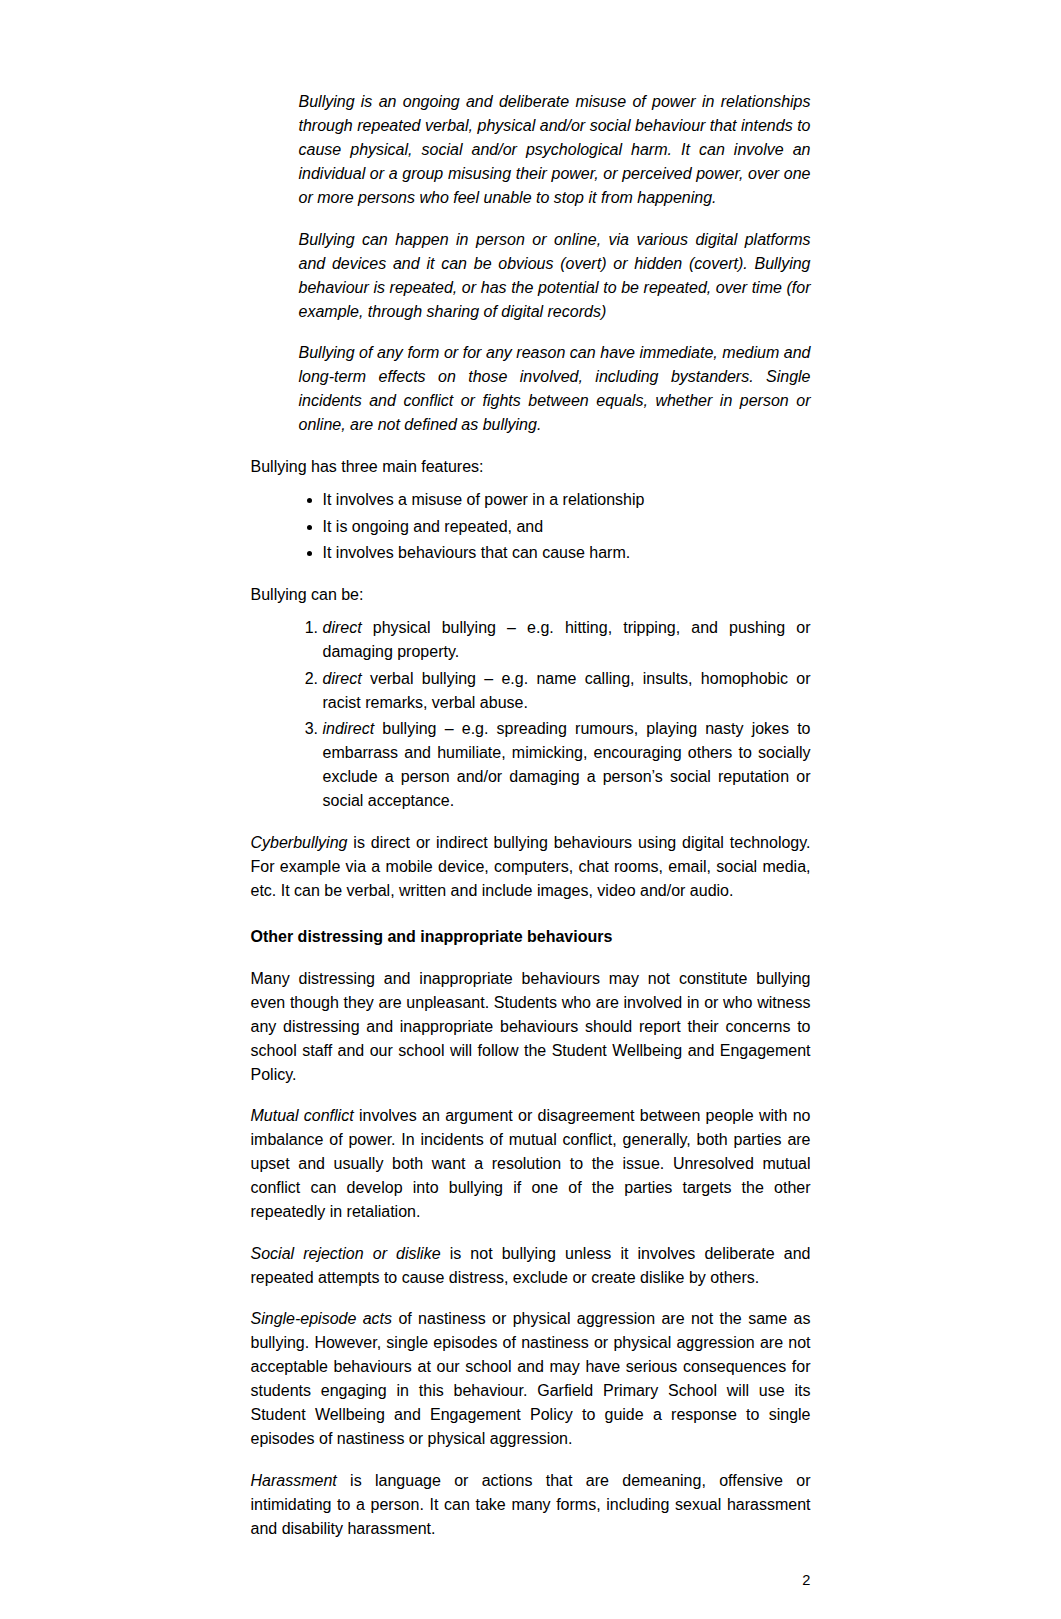Bullying is an ongoing and deliberate misuse of power in relationships through repeated verbal, physical and/or social behaviour that intends to cause physical, social and/or psychological harm. It can involve an individual or a group misusing their power, or perceived power, over one or more persons who feel unable to stop it from happening.
Bullying can happen in person or online, via various digital platforms and devices and it can be obvious (overt) or hidden (covert). Bullying behaviour is repeated, or has the potential to be repeated, over time (for example, through sharing of digital records)
Bullying of any form or for any reason can have immediate, medium and long-term effects on those involved, including bystanders. Single incidents and conflict or fights between equals, whether in person or online, are not defined as bullying.
Bullying has three main features:
It involves a misuse of power in a relationship
It is ongoing and repeated, and
It involves behaviours that can cause harm.
Bullying can be:
direct physical bullying – e.g. hitting, tripping, and pushing or damaging property.
direct verbal bullying – e.g. name calling, insults, homophobic or racist remarks, verbal abuse.
indirect bullying – e.g. spreading rumours, playing nasty jokes to embarrass and humiliate, mimicking, encouraging others to socially exclude a person and/or damaging a person’s social reputation or social acceptance.
Cyberbullying is direct or indirect bullying behaviours using digital technology. For example via a mobile device, computers, chat rooms, email, social media, etc. It can be verbal, written and include images, video and/or audio.
Other distressing and inappropriate behaviours
Many distressing and inappropriate behaviours may not constitute bullying even though they are unpleasant. Students who are involved in or who witness any distressing and inappropriate behaviours should report their concerns to school staff and our school will follow the Student Wellbeing and Engagement Policy.
Mutual conflict involves an argument or disagreement between people with no imbalance of power. In incidents of mutual conflict, generally, both parties are upset and usually both want a resolution to the issue. Unresolved mutual conflict can develop into bullying if one of the parties targets the other repeatedly in retaliation.
Social rejection or dislike is not bullying unless it involves deliberate and repeated attempts to cause distress, exclude or create dislike by others.
Single-episode acts of nastiness or physical aggression are not the same as bullying. However, single episodes of nastiness or physical aggression are not acceptable behaviours at our school and may have serious consequences for students engaging in this behaviour. Garfield Primary School will use its Student Wellbeing and Engagement Policy to guide a response to single episodes of nastiness or physical aggression.
Harassment is language or actions that are demeaning, offensive or intimidating to a person. It can take many forms, including sexual harassment and disability harassment.
2